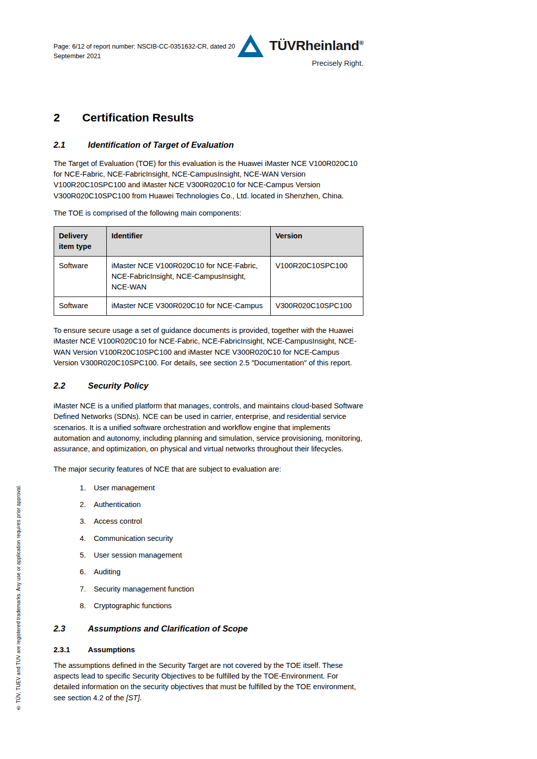® TÜV, TUEV and TUV are registered trademarks. Any use or application requires prior approval.
Page: 6/12 of report number: NSCIB-CC-0351632-CR, dated 20 September 2021
TÜVRheinland®
Precisely Right.
2 Certification Results
2.1 Identification of Target of Evaluation
The Target of Evaluation (TOE) for this evaluation is the Huawei iMaster NCE V100R020C10 for NCE-Fabric, NCE-FabricInsight, NCE-CampusInsight, NCE-WAN Version V100R20C10SPC100 and iMaster NCE V300R020C10 for NCE-Campus Version V300R020C10SPC100 from Huawei Technologies Co., Ltd. located in Shenzhen, China.
The TOE is comprised of the following main components:
| Delivery item type | Identifier | Version |
| --- | --- | --- |
| Software | iMaster NCE V100R020C10 for NCE-Fabric, NCE-FabricInsight, NCE-CampusInsight, NCE-WAN | V100R20C10SPC100 |
| Software | iMaster NCE V300R020C10 for NCE-Campus | V300R020C10SPC100 |
To ensure secure usage a set of guidance documents is provided, together with the Huawei iMaster NCE V100R020C10 for NCE-Fabric, NCE-FabricInsight, NCE-CampusInsight, NCE-WAN Version V100R20C10SPC100 and iMaster NCE V300R020C10 for NCE-Campus Version V300R020C10SPC100. For details, see section 2.5 "Documentation" of this report.
2.2 Security Policy
iMaster NCE is a unified platform that manages, controls, and maintains cloud-based Software Defined Networks (SDNs). NCE can be used in carrier, enterprise, and residential service scenarios. It is a unified software orchestration and workflow engine that implements automation and autonomy, including planning and simulation, service provisioning, monitoring, assurance, and optimization, on physical and virtual networks throughout their lifecycles.
The major security features of NCE that are subject to evaluation are:
User management
Authentication
Access control
Communication security
User session management
Auditing
Security management function
Cryptographic functions
2.3 Assumptions and Clarification of Scope
2.3.1 Assumptions
The assumptions defined in the Security Target are not covered by the TOE itself. These aspects lead to specific Security Objectives to be fulfilled by the TOE-Environment. For detailed information on the security objectives that must be fulfilled by the TOE environment, see section 4.2 of the [ST].